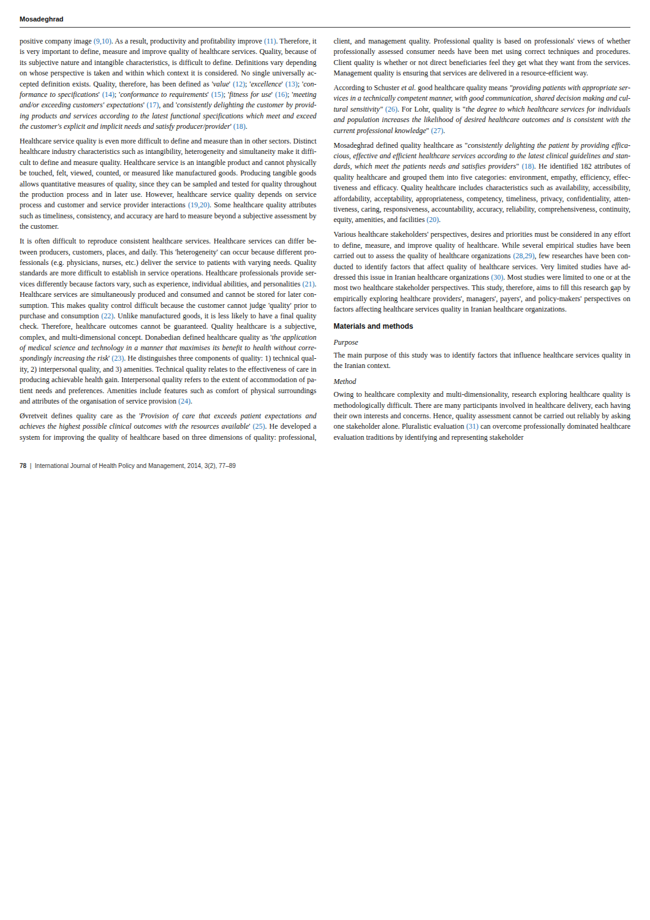Mosadeghrad
positive company image (9,10). As a result, productivity and profitability improve (11). Therefore, it is very important to define, measure and improve quality of healthcare services. Quality, because of its subjective nature and intangible characteristics, is difficult to define. Definitions vary depending on whose perspective is taken and within which context it is considered. No single universally accepted definition exists. Quality, therefore, has been defined as 'value' (12); 'excellence' (13); 'conformance to specifications' (14); 'conformance to requirements' (15); 'fitness for use' (16); 'meeting and/or exceeding customers' expectations' (17), and 'consistently delighting the customer by providing products and services according to the latest functional specifications which meet and exceed the customer's explicit and implicit needs and satisfy producer/provider' (18).
Healthcare service quality is even more difficult to define and measure than in other sectors. Distinct healthcare industry characteristics such as intangibility, heterogeneity and simultaneity make it difficult to define and measure quality. Healthcare service is an intangible product and cannot physically be touched, felt, viewed, counted, or measured like manufactured goods. Producing tangible goods allows quantitative measures of quality, since they can be sampled and tested for quality throughout the production process and in later use. However, healthcare service quality depends on service process and customer and service provider interactions (19,20). Some healthcare quality attributes such as timeliness, consistency, and accuracy are hard to measure beyond a subjective assessment by the customer.
It is often difficult to reproduce consistent healthcare services. Healthcare services can differ between producers, customers, places, and daily. This 'heterogeneity' can occur because different professionals (e.g. physicians, nurses, etc.) deliver the service to patients with varying needs. Quality standards are more difficult to establish in service operations. Healthcare professionals provide services differently because factors vary, such as experience, individual abilities, and personalities (21). Healthcare services are simultaneously produced and consumed and cannot be stored for later consumption. This makes quality control difficult because the customer cannot judge 'quality' prior to purchase and consumption (22). Unlike manufactured goods, it is less likely to have a final quality check. Therefore, healthcare outcomes cannot be guaranteed. Quality healthcare is a subjective, complex, and multi-dimensional concept. Donabedian defined healthcare quality as 'the application of medical science and technology in a manner that maximises its benefit to health without correspondingly increasing the risk' (23). He distinguishes three components of quality: 1) technical quality, 2) interpersonal quality, and 3) amenities. Technical quality relates to the effectiveness of care in producing achievable health gain. Interpersonal quality refers to the extent of accommodation of patient needs and preferences. Amenities include features such as comfort of physical surroundings and attributes of the organisation of service provision (24).
Øvretveit defines quality care as the 'Provision of care that exceeds patient expectations and achieves the highest possible clinical outcomes with the resources available' (25). He developed a system for improving the quality of healthcare based on three dimensions of quality: professional, client, and management quality. Professional quality is based on professionals' views of whether professionally assessed consumer needs have been met using correct techniques and procedures. Client quality is whether or not direct beneficiaries feel they get what they want from the services. Management quality is ensuring that services are delivered in a resource-efficient way.
According to Schuster et al. good healthcare quality means "providing patients with appropriate services in a technically competent manner, with good communication, shared decision making and cultural sensitivity" (26). For Lohr, quality is "the degree to which healthcare services for individuals and population increases the likelihood of desired healthcare outcomes and is consistent with the current professional knowledge" (27).
Mosadeghrad defined quality healthcare as "consistently delighting the patient by providing efficacious, effective and efficient healthcare services according to the latest clinical guidelines and standards, which meet the patients needs and satisfies providers" (18). He identified 182 attributes of quality healthcare and grouped them into five categories: environment, empathy, efficiency, effectiveness and efficacy. Quality healthcare includes characteristics such as availability, accessibility, affordability, acceptability, appropriateness, competency, timeliness, privacy, confidentiality, attentiveness, caring, responsiveness, accountability, accuracy, reliability, comprehensiveness, continuity, equity, amenities, and facilities (20).
Various healthcare stakeholders' perspectives, desires and priorities must be considered in any effort to define, measure, and improve quality of healthcare. While several empirical studies have been carried out to assess the quality of healthcare organizations (28,29), few researches have been conducted to identify factors that affect quality of healthcare services. Very limited studies have addressed this issue in Iranian healthcare organizations (30). Most studies were limited to one or at the most two healthcare stakeholder perspectives. This study, therefore, aims to fill this research gap by empirically exploring healthcare providers', managers', payers', and policy-makers' perspectives on factors affecting healthcare services quality in Iranian healthcare organizations.
Materials and methods
Purpose
The main purpose of this study was to identify factors that influence healthcare services quality in the Iranian context.
Method
Owing to healthcare complexity and multi-dimensionality, research exploring healthcare quality is methodologically difficult. There are many participants involved in healthcare delivery, each having their own interests and concerns. Hence, quality assessment cannot be carried out reliably by asking one stakeholder alone. Pluralistic evaluation (31) can overcome professionally dominated healthcare evaluation traditions by identifying and representing stakeholder
78 | International Journal of Health Policy and Management, 2014, 3(2), 77–89